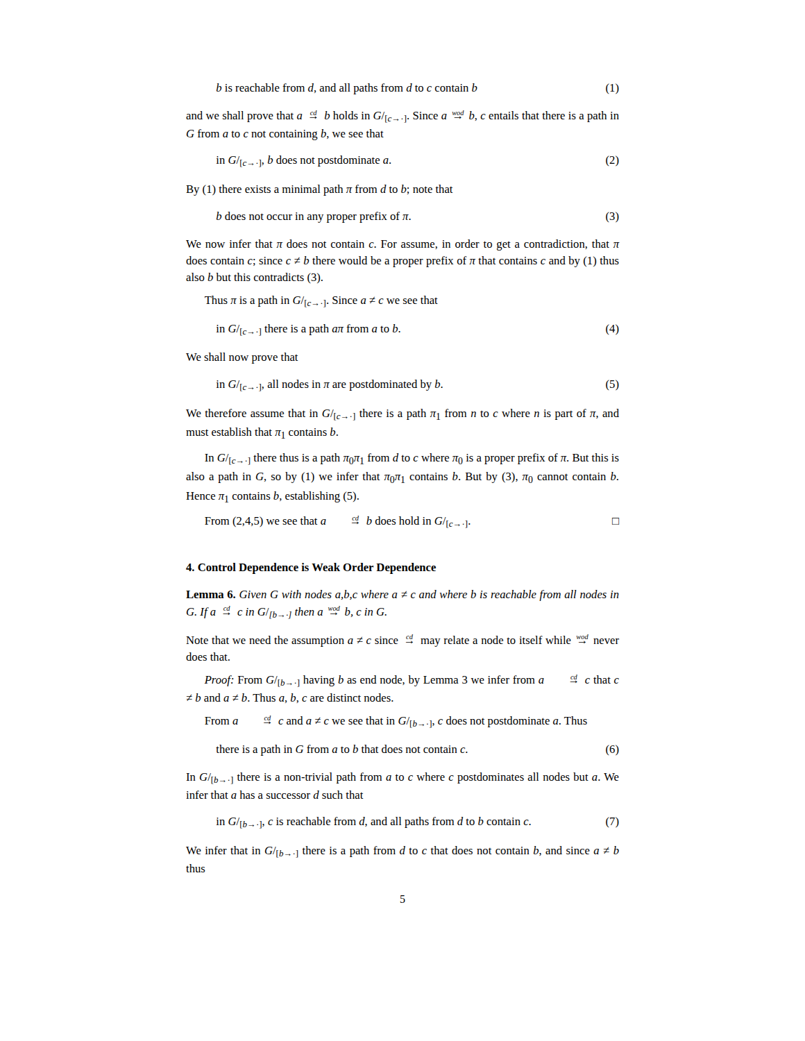b is reachable from d, and all paths from d to c contain b (1)
and we shall prove that a cd→ b holds in G/[c→·]. Since a wod→ b, c entails that there is a path in G from a to c not containing b, we see that
in G/[c→·], b does not postdominate a. (2)
By (1) there exists a minimal path π from d to b; note that
b does not occur in any proper prefix of π. (3)
We now infer that π does not contain c. For assume, in order to get a contradiction, that π does contain c; since c ≠ b there would be a proper prefix of π that contains c and by (1) thus also b but this contradicts (3).
Thus π is a path in G/[c→·]. Since a ≠ c we see that
in G/[c→·] there is a path aπ from a to b. (4)
We shall now prove that
in G/[c→·], all nodes in π are postdominated by b. (5)
We therefore assume that in G/[c→·] there is a path π1 from n to c where n is part of π, and must establish that π1 contains b.
In G/[c→·] there thus is a path π0π1 from d to c where π0 is a proper prefix of π. But this is also a path in G, so by (1) we infer that π0π1 contains b. But by (3), π0 cannot contain b. Hence π1 contains b, establishing (5).
From (2,4,5) we see that a cd→ b does hold in G/[c→·].□
4. Control Dependence is Weak Order Dependence
Lemma 6. Given G with nodes a,b,c where a ≠ c and where b is reachable from all nodes in G. If a cd→ c in G/[b→·] then a wod→ b, c in G.
Note that we need the assumption a ≠ c since cd→ may relate a node to itself while wod→ never does that.
Proof: From G/[b→·] having b as end node, by Lemma 3 we infer from a cd→ c that c ≠ b and a ≠ b. Thus a, b, c are distinct nodes.
From a cd→ c and a ≠ c we see that in G/[b→·], c does not postdominate a. Thus
there is a path in G from a to b that does not contain c. (6)
In G/[b→·] there is a non-trivial path from a to c where c postdominates all nodes but a. We infer that a has a successor d such that
in G/[b→·], c is reachable from d, and all paths from d to b contain c. (7)
We infer that in G/[b→·] there is a path from d to c that does not contain b, and since a ≠ b thus
5